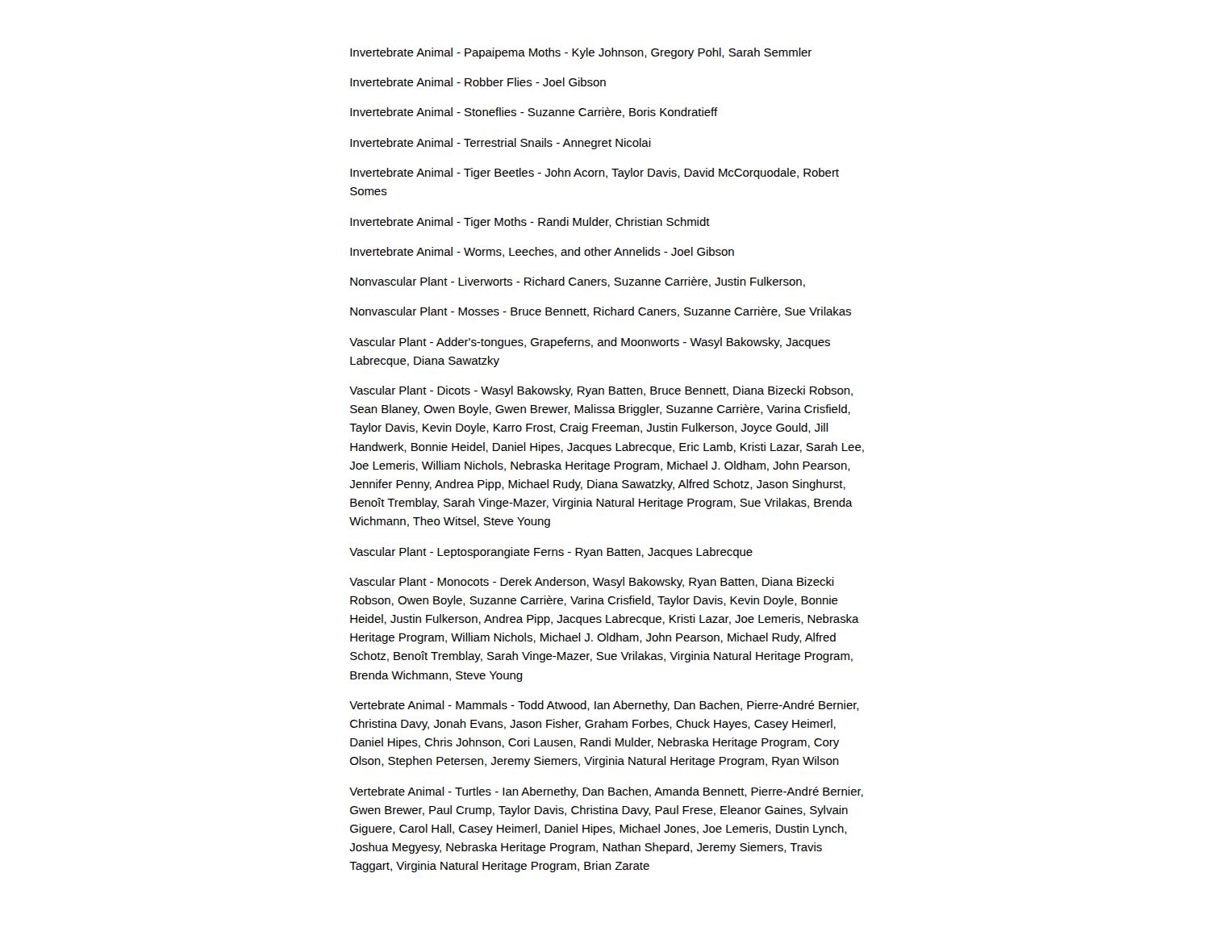Invertebrate Animal - Papaipema Moths - Kyle Johnson, Gregory Pohl, Sarah Semmler
Invertebrate Animal - Robber Flies - Joel Gibson
Invertebrate Animal - Stoneflies - Suzanne Carrière, Boris Kondratieff
Invertebrate Animal - Terrestrial Snails - Annegret Nicolai
Invertebrate Animal - Tiger Beetles - John Acorn, Taylor Davis, David McCorquodale, Robert Somes
Invertebrate Animal - Tiger Moths - Randi Mulder, Christian Schmidt
Invertebrate Animal - Worms, Leeches, and other Annelids - Joel Gibson
Nonvascular Plant - Liverworts - Richard Caners, Suzanne Carrière, Justin Fulkerson,
Nonvascular Plant - Mosses - Bruce Bennett, Richard Caners, Suzanne Carrière, Sue Vrilakas
Vascular Plant - Adder's-tongues, Grapeferns, and Moonworts - Wasyl Bakowsky, Jacques Labrecque, Diana Sawatzky
Vascular Plant - Dicots - Wasyl Bakowsky, Ryan Batten, Bruce Bennett, Diana Bizecki Robson, Sean Blaney, Owen Boyle, Gwen Brewer, Malissa Briggler, Suzanne Carrière, Varina Crisfield, Taylor Davis, Kevin Doyle, Karro Frost, Craig Freeman, Justin Fulkerson, Joyce Gould, Jill Handwerk, Bonnie Heidel, Daniel Hipes, Jacques Labrecque, Eric Lamb, Kristi Lazar, Sarah Lee, Joe Lemeris, William Nichols, Nebraska Heritage Program, Michael J. Oldham, John Pearson, Jennifer Penny, Andrea Pipp, Michael Rudy, Diana Sawatzky, Alfred Schotz, Jason Singhurst, Benoît Tremblay, Sarah Vinge-Mazer, Virginia Natural Heritage Program, Sue Vrilakas, Brenda Wichmann, Theo Witsel, Steve Young
Vascular Plant - Leptosporangiate Ferns - Ryan Batten, Jacques Labrecque
Vascular Plant - Monocots - Derek Anderson, Wasyl Bakowsky, Ryan Batten, Diana Bizecki Robson, Owen Boyle, Suzanne Carrière, Varina Crisfield, Taylor Davis, Kevin Doyle, Bonnie Heidel, Justin Fulkerson, Andrea Pipp, Jacques Labrecque, Kristi Lazar, Joe Lemeris, Nebraska Heritage Program, William Nichols, Michael J. Oldham, John Pearson, Michael Rudy, Alfred Schotz, Benoît Tremblay, Sarah Vinge-Mazer, Sue Vrilakas, Virginia Natural Heritage Program, Brenda Wichmann, Steve Young
Vertebrate Animal - Mammals - Todd Atwood, Ian Abernethy, Dan Bachen, Pierre-André Bernier, Christina Davy, Jonah Evans, Jason Fisher, Graham Forbes, Chuck Hayes, Casey Heimerl, Daniel Hipes, Chris Johnson, Cori Lausen, Randi Mulder, Nebraska Heritage Program, Cory Olson, Stephen Petersen, Jeremy Siemers, Virginia Natural Heritage Program, Ryan Wilson
Vertebrate Animal - Turtles - Ian Abernethy, Dan Bachen, Amanda Bennett, Pierre-André Bernier, Gwen Brewer, Paul Crump, Taylor Davis, Christina Davy, Paul Frese, Eleanor Gaines, Sylvain Giguere, Carol Hall, Casey Heimerl, Daniel Hipes, Michael Jones, Joe Lemeris, Dustin Lynch, Joshua Megyesy, Nebraska Heritage Program, Nathan Shepard, Jeremy Siemers, Travis Taggart, Virginia Natural Heritage Program, Brian Zarate